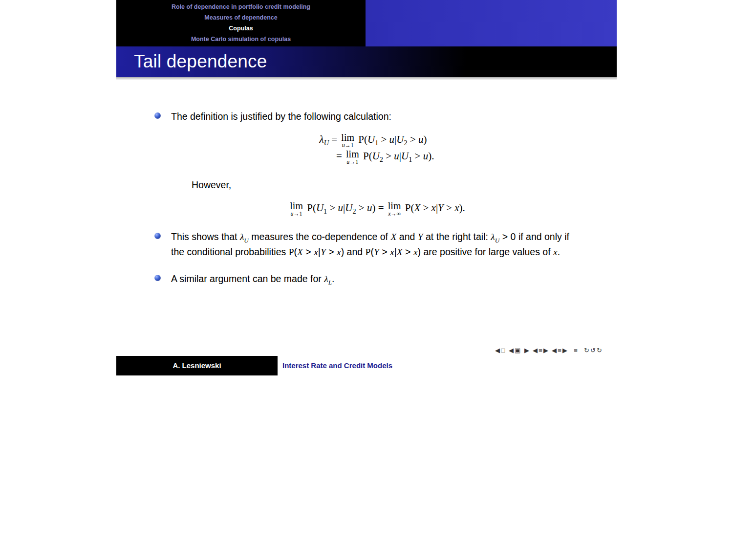Role of dependence in portfolio credit modeling
Measures of dependence
Copulas
Monte Carlo simulation of copulas
Tail dependence
The definition is justified by the following calculation:
λU = lim u→1 P(U1 > u|U2 > u) = lim u→1 P(U2 > u|U1 > u).
However,
lim u→1 P(U1 > u|U2 > u) = lim x→∞ P(X > x|Y > x).
This shows that λU measures the co-dependence of X and Y at the right tail: λU > 0 if and only if the conditional probabilities P(X > x|Y > x) and P(Y > x|X > x) are positive for large values of x.
A similar argument can be made for λL.
◀□ ◀▣ ▶ ◀≡▶ ◀≡▶ ≡ ↻↺↻
A. Lesniewski
Interest Rate and Credit Models